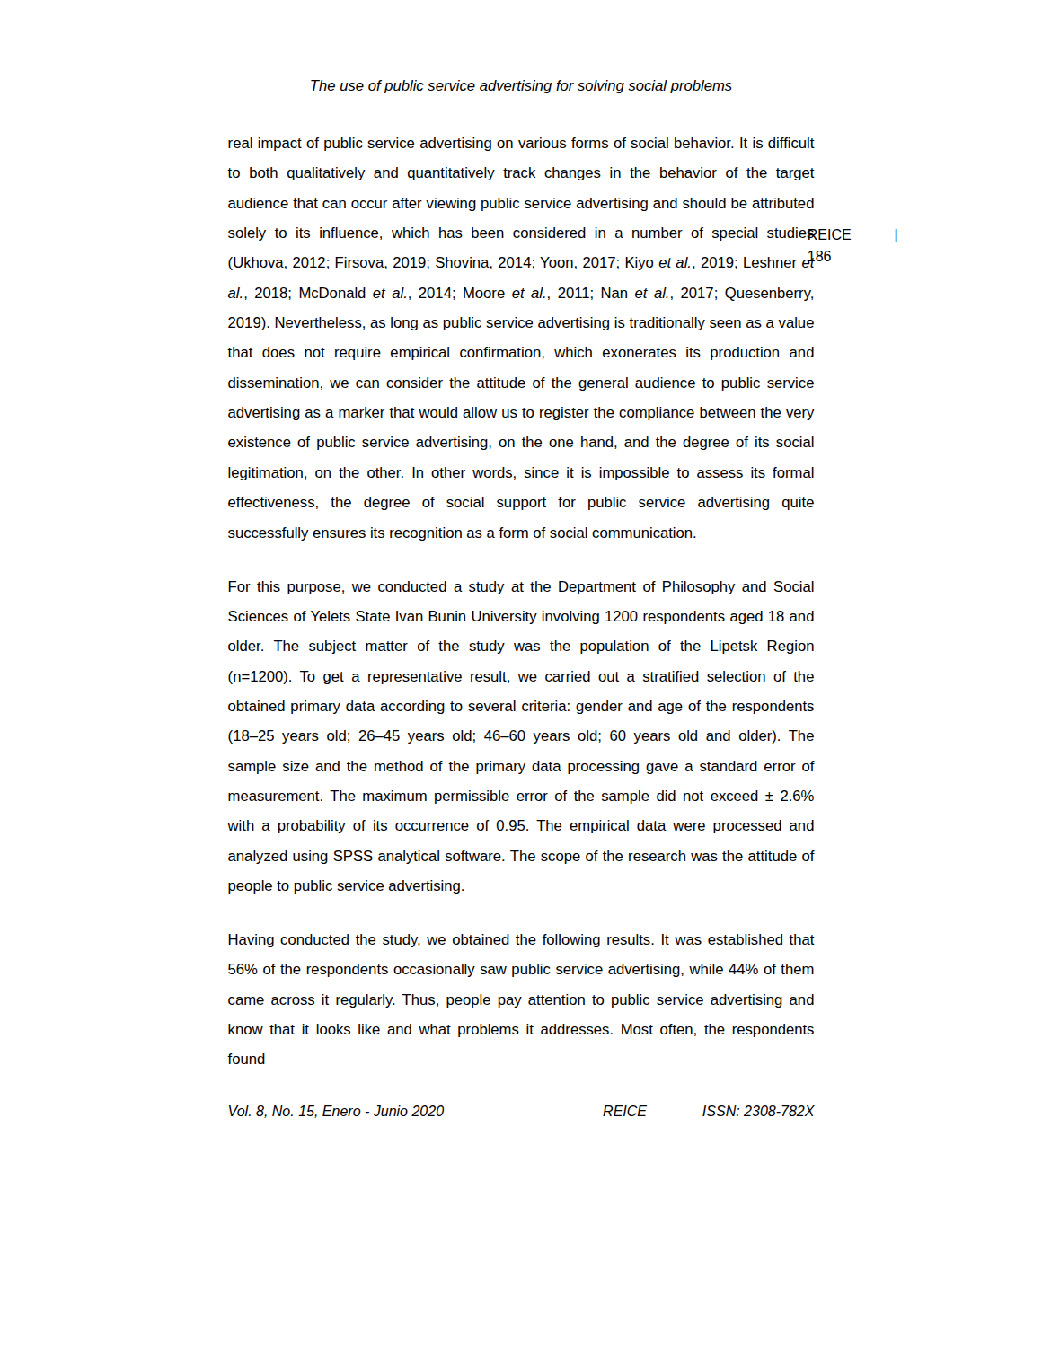The use of public service advertising for solving social problems
REICE| 186
real impact of public service advertising on various forms of social behavior. It is difficult to both qualitatively and quantitatively track changes in the behavior of the target audience that can occur after viewing public service advertising and should be attributed solely to its influence, which has been considered in a number of special studies (Ukhova, 2012; Firsova, 2019; Shovina, 2014; Yoon, 2017; Kiyo et al., 2019; Leshner et al., 2018; McDonald et al., 2014; Moore et al., 2011; Nan et al., 2017; Quesenberry, 2019). Nevertheless, as long as public service advertising is traditionally seen as a value that does not require empirical confirmation, which exonerates its production and dissemination, we can consider the attitude of the general audience to public service advertising as a marker that would allow us to register the compliance between the very existence of public service advertising, on the one hand, and the degree of its social legitimation, on the other. In other words, since it is impossible to assess its formal effectiveness, the degree of social support for public service advertising quite successfully ensures its recognition as a form of social communication.
For this purpose, we conducted a study at the Department of Philosophy and Social Sciences of Yelets State Ivan Bunin University involving 1200 respondents aged 18 and older. The subject matter of the study was the population of the Lipetsk Region (n=1200). To get a representative result, we carried out a stratified selection of the obtained primary data according to several criteria: gender and age of the respondents (18–25 years old; 26–45 years old; 46–60 years old; 60 years old and older). The sample size and the method of the primary data processing gave a standard error of measurement. The maximum permissible error of the sample did not exceed ± 2.6% with a probability of its occurrence of 0.95. The empirical data were processed and analyzed using SPSS analytical software. The scope of the research was the attitude of people to public service advertising.
Having conducted the study, we obtained the following results. It was established that 56% of the respondents occasionally saw public service advertising, while 44% of them came across it regularly. Thus, people pay attention to public service advertising and know that it looks like and what problems it addresses. Most often, the respondents found
Vol. 8, No. 15, Enero - Junio 2020 REICE ISSN: 2308-782X